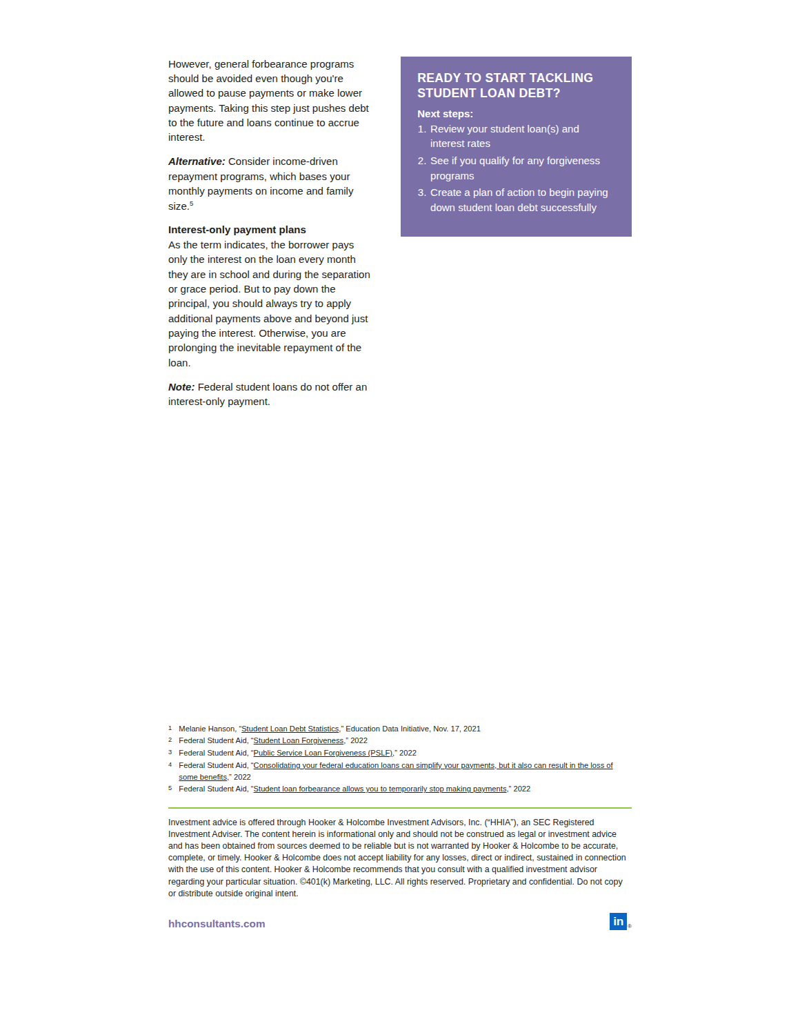However, general forbearance programs should be avoided even though you're allowed to pause payments or make lower payments. Taking this step just pushes debt to the future and loans continue to accrue interest.
Alternative: Consider income-driven repayment programs, which bases your monthly payments on income and family size.5
Interest-only payment plans
As the term indicates, the borrower pays only the interest on the loan every month they are in school and during the separation or grace period. But to pay down the principal, you should always try to apply additional payments above and beyond just paying the interest. Otherwise, you are prolonging the inevitable repayment of the loan.
Note: Federal student loans do not offer an interest-only payment.
Ready to start tackling student loan debt?
Next steps:
Review your student loan(s) and interest rates
See if you qualify for any forgiveness programs
Create a plan of action to begin paying down student loan debt successfully
1 Melanie Hanson, “Student Loan Debt Statistics,” Education Data Initiative, Nov. 17, 2021
2 Federal Student Aid, “Student Loan Forgiveness,” 2022
3 Federal Student Aid, “Public Service Loan Forgiveness (PSLF),” 2022
4 Federal Student Aid, “Consolidating your federal education loans can simplify your payments, but it also can result in the loss of some benefits,” 2022
5 Federal Student Aid, “Student loan forbearance allows you to temporarily stop making payments,” 2022
Investment advice is offered through Hooker & Holcombe Investment Advisors, Inc. (“HHIA”), an SEC Registered Investment Adviser. The content herein is informational only and should not be construed as legal or investment advice and has been obtained from sources deemed to be reliable but is not warranted by Hooker & Holcombe to be accurate, complete, or timely. Hooker & Holcombe does not accept liability for any losses, direct or indirect, sustained in connection with the use of this content. Hooker & Holcombe recommends that you consult with a qualified investment advisor regarding your particular situation. ©401(k) Marketing, LLC. All rights reserved. Proprietary and confidential. Do not copy or distribute outside original intent.
hhconsultants.com in®